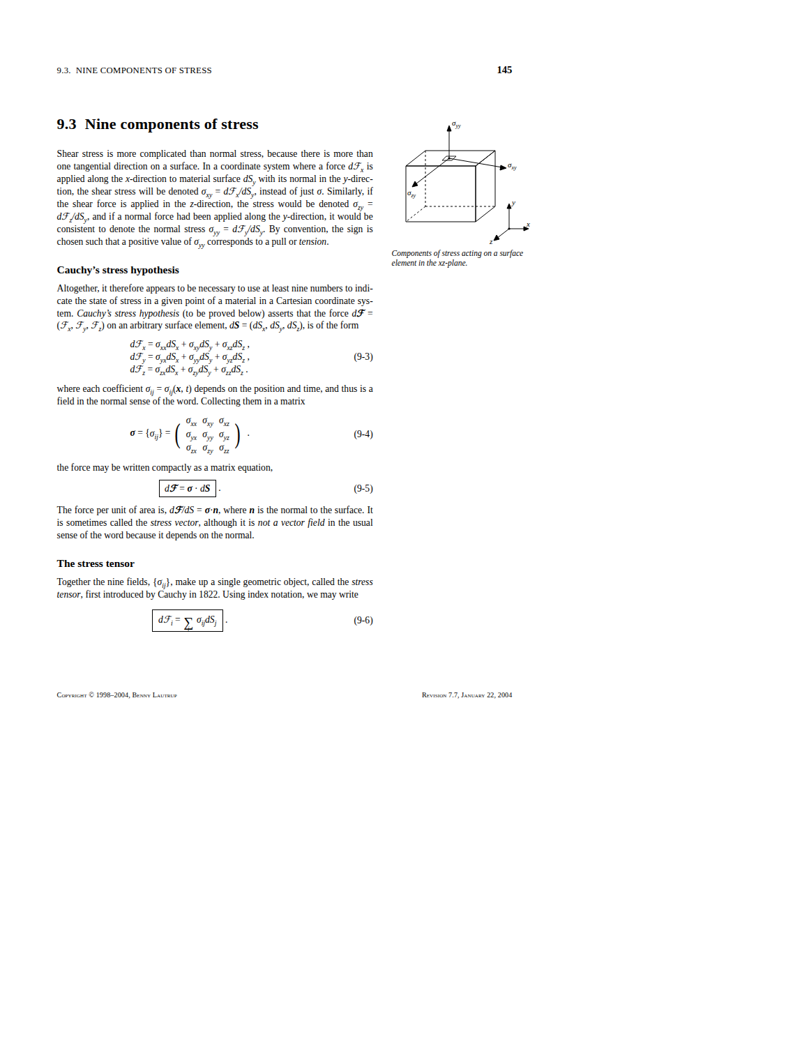9.3. NINE COMPONENTS OF STRESS
145
9.3 Nine components of stress
Shear stress is more complicated than normal stress, because there is more than one tangential direction on a surface. In a coordinate system where a force dℱx is applied along the x-direction to material surface dSy with its normal in the y-direction, the shear stress will be denoted σxy = dℱx/dSy, instead of just σ. Similarly, if the shear force is applied in the z-direction, the stress would be denoted σzy = dℱz/dSy, and if a normal force had been applied along the y-direction, it would be consistent to denote the normal stress σyy = dℱy/dSy. By convention, the sign is chosen such that a positive value of σyy corresponds to a pull or tension.
Cauchy’s stress hypothesis
Altogether, it therefore appears to be necessary to use at least nine numbers to indicate the state of stress in a given point of a material in a Cartesian coordinate system. Cauchy’s stress hypothesis (to be proved below) asserts that the force dℱ = (ℱx, ℱy, ℱz) on an arbitrary surface element, dS = (dSx, dSy, dSz), is of the form
dℱx = σxxdSx + σxydSy + σxzdSz ,
dℱy = σyxdSx + σyydSy + σyzdSz ,
dℱz = σzxdSx + σzydSy + σzzdSz .
(9-3)
where each coefficient σij = σij(x, t) depends on the position and time, and thus is a field in the normal sense of the word. Collecting them in a matrix
σ = {σij} = (
| σ xx | σ xy | σ xz |
| σ yx | σ yy | σ yz |
| σ zx | σ zy | σ zz |
) .
(9-4)
the force may be written compactly as a matrix equation,
dℱ = σ · dS .
(9-5)
The force per unit of area is, dℱ/dS = σ·n, where n is the normal to the surface. It is sometimes called the stress vector, although it is not a vector field in the usual sense of the word because it depends on the normal.
The stress tensor
Together the nine fields, {σij}, make up a single geometric object, called the stress tensor, first introduced by Cauchy in 1822. Using index notation, we may write
dℱi = ∑j σijdSj .
(9-6)
σyy σxy σzy y x z
Components of stress acting on a surface element in the xz-plane.
Copyright © 1998–2004, Benny Lautrup
Revision 7.7, January 22, 2004